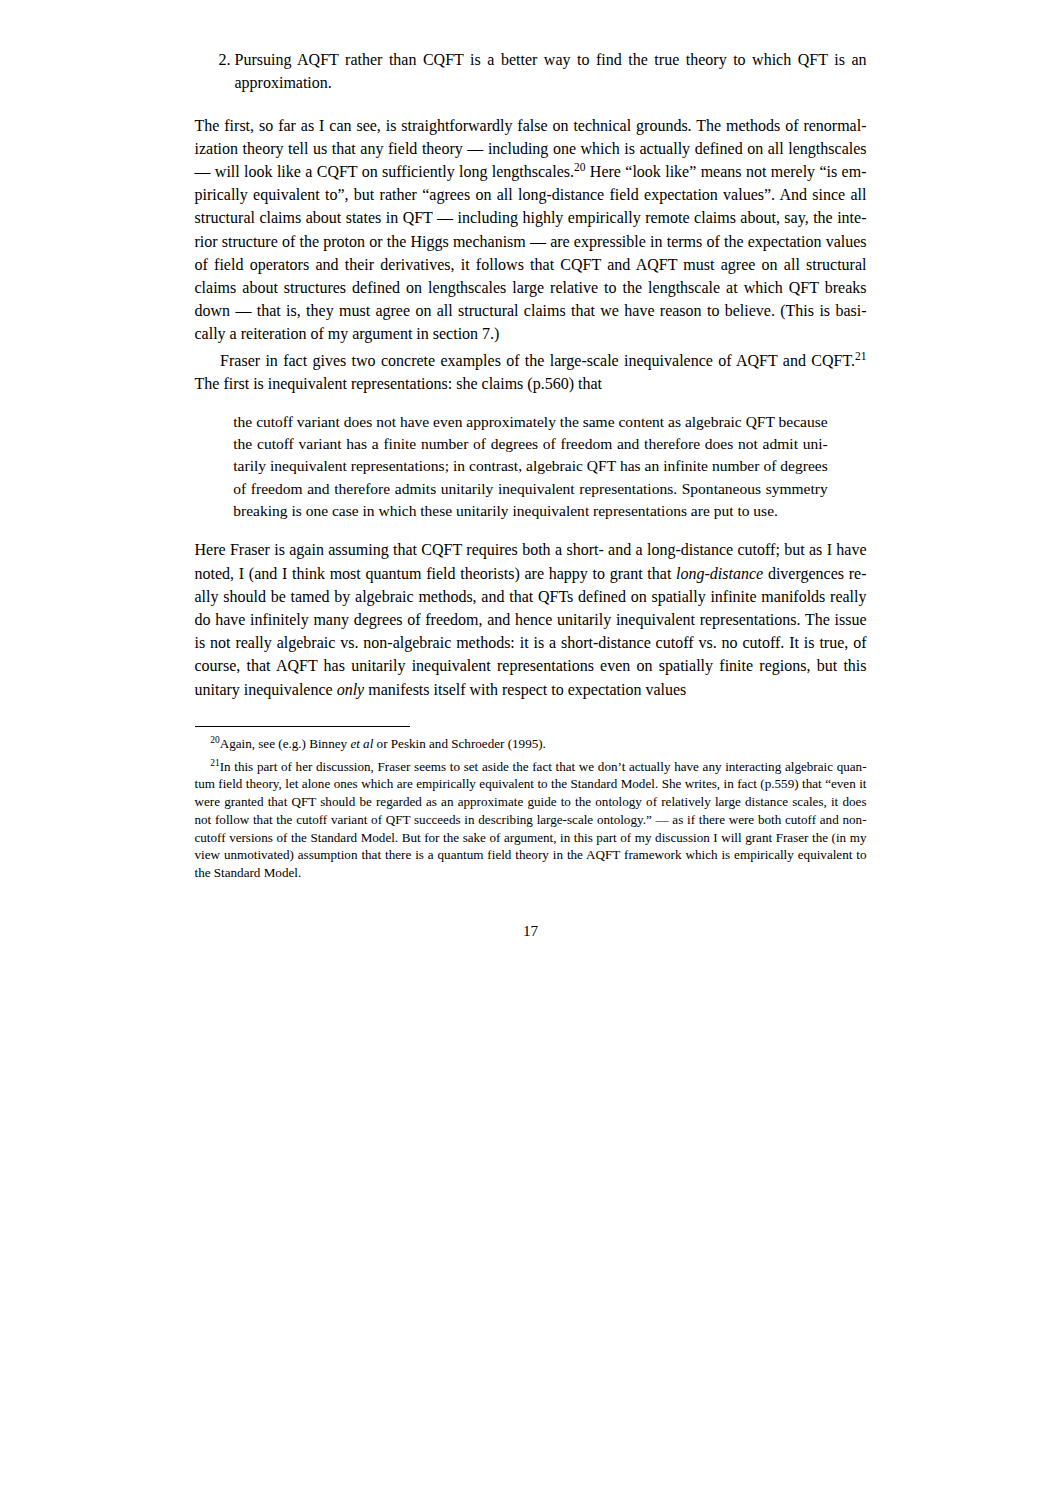Pursuing AQFT rather than CQFT is a better way to find the true theory to which QFT is an approximation.
The first, so far as I can see, is straightforwardly false on technical grounds. The methods of renormalization theory tell us that any field theory — including one which is actually defined on all lengthscales — will look like a CQFT on sufficiently long lengthscales.20 Here “look like” means not merely “is empirically equivalent to”, but rather “agrees on all long-distance field expectation values”. And since all structural claims about states in QFT — including highly empirically remote claims about, say, the interior structure of the proton or the Higgs mechanism — are expressible in terms of the expectation values of field operators and their derivatives, it follows that CQFT and AQFT must agree on all structural claims about structures defined on lengthscales large relative to the lengthscale at which QFT breaks down — that is, they must agree on all structural claims that we have reason to believe. (This is basically a reiteration of my argument in section 7.)
Fraser in fact gives two concrete examples of the large-scale inequivalence of AQFT and CQFT.21 The first is inequivalent representations: she claims (p.560) that
the cutoff variant does not have even approximately the same content as algebraic QFT because the cutoff variant has a finite number of degrees of freedom and therefore does not admit unitarily inequivalent representations; in contrast, algebraic QFT has an infinite number of degrees of freedom and therefore admits unitarily inequivalent representations. Spontaneous symmetry breaking is one case in which these unitarily inequivalent representations are put to use.
Here Fraser is again assuming that CQFT requires both a short- and a long-distance cutoff; but as I have noted, I (and I think most quantum field theorists) are happy to grant that long-distance divergences really should be tamed by algebraic methods, and that QFTs defined on spatially infinite manifolds really do have infinitely many degrees of freedom, and hence unitarily inequivalent representations. The issue is not really algebraic vs. non-algebraic methods: it is a short-distance cutoff vs. no cutoff. It is true, of course, that AQFT has unitarily inequivalent representations even on spatially finite regions, but this unitary inequivalence only manifests itself with respect to expectation values
20Again, see (e.g.) Binney et al or Peskin and Schroeder (1995).
21In this part of her discussion, Fraser seems to set aside the fact that we don’t actually have any interacting algebraic quantum field theory, let alone ones which are empirically equivalent to the Standard Model. She writes, in fact (p.559) that “even it were granted that QFT should be regarded as an approximate guide to the ontology of relatively large distance scales, it does not follow that the cutoff variant of QFT succeeds in describing large-scale ontology.” — as if there were both cutoff and non-cutoff versions of the Standard Model. But for the sake of argument, in this part of my discussion I will grant Fraser the (in my view unmotivated) assumption that there is a quantum field theory in the AQFT framework which is empirically equivalent to the Standard Model.
17